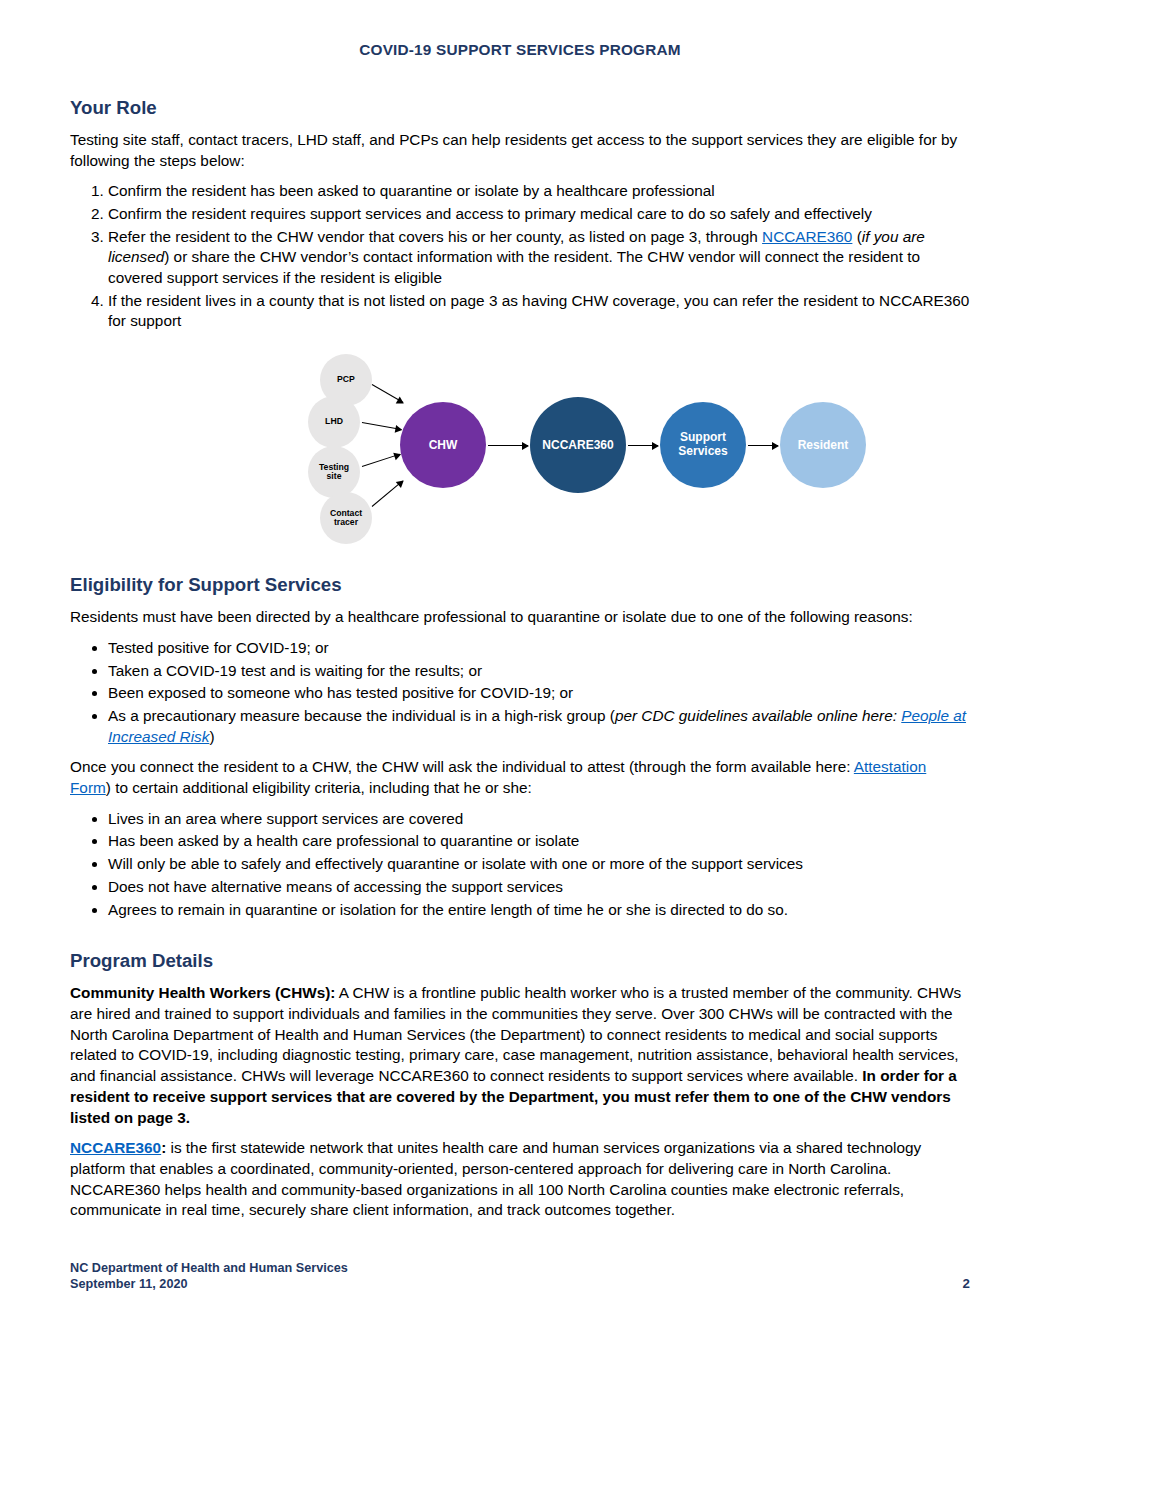COVID-19 SUPPORT SERVICES PROGRAM
Your Role
Testing site staff, contact tracers, LHD staff, and PCPs can help residents get access to the support services they are eligible for by following the steps below:
Confirm the resident has been asked to quarantine or isolate by a healthcare professional
Confirm the resident requires support services and access to primary medical care to do so safely and effectively
Refer the resident to the CHW vendor that covers his or her county, as listed on page 3, through NCCARE360 (if you are licensed) or share the CHW vendor’s contact information with the resident. The CHW vendor will connect the resident to covered support services if the resident is eligible
If the resident lives in a county that is not listed on page 3 as having CHW coverage, you can refer the resident to NCCARE360 for support
PCP
LHD
Testing
site
Contact
tracer
CHW
NCCARE360
Support
Services
Resident
Eligibility for Support Services
Residents must have been directed by a healthcare professional to quarantine or isolate due to one of the following reasons:
Tested positive for COVID-19; or
Taken a COVID-19 test and is waiting for the results; or
Been exposed to someone who has tested positive for COVID-19; or
As a precautionary measure because the individual is in a high-risk group (per CDC guidelines available online here: People at Increased Risk)
Once you connect the resident to a CHW, the CHW will ask the individual to attest (through the form available here: Attestation Form) to certain additional eligibility criteria, including that he or she:
Lives in an area where support services are covered
Has been asked by a health care professional to quarantine or isolate
Will only be able to safely and effectively quarantine or isolate with one or more of the support services
Does not have alternative means of accessing the support services
Agrees to remain in quarantine or isolation for the entire length of time he or she is directed to do so.
Program Details
Community Health Workers (CHWs): A CHW is a frontline public health worker who is a trusted member of the community. CHWs are hired and trained to support individuals and families in the communities they serve. Over 300 CHWs will be contracted with the North Carolina Department of Health and Human Services (the Department) to connect residents to medical and social supports related to COVID-19, including diagnostic testing, primary care, case management, nutrition assistance, behavioral health services, and financial assistance. CHWs will leverage NCCARE360 to connect residents to support services where available. In order for a resident to receive support services that are covered by the Department, you must refer them to one of the CHW vendors listed on page 3.
NCCARE360: is the first statewide network that unites health care and human services organizations via a shared technology platform that enables a coordinated, community-oriented, person-centered approach for delivering care in North Carolina. NCCARE360 helps health and community-based organizations in all 100 North Carolina counties make electronic referrals, communicate in real time, securely share client information, and track outcomes together.
NC Department of Health and Human Services
September 11, 2020
2